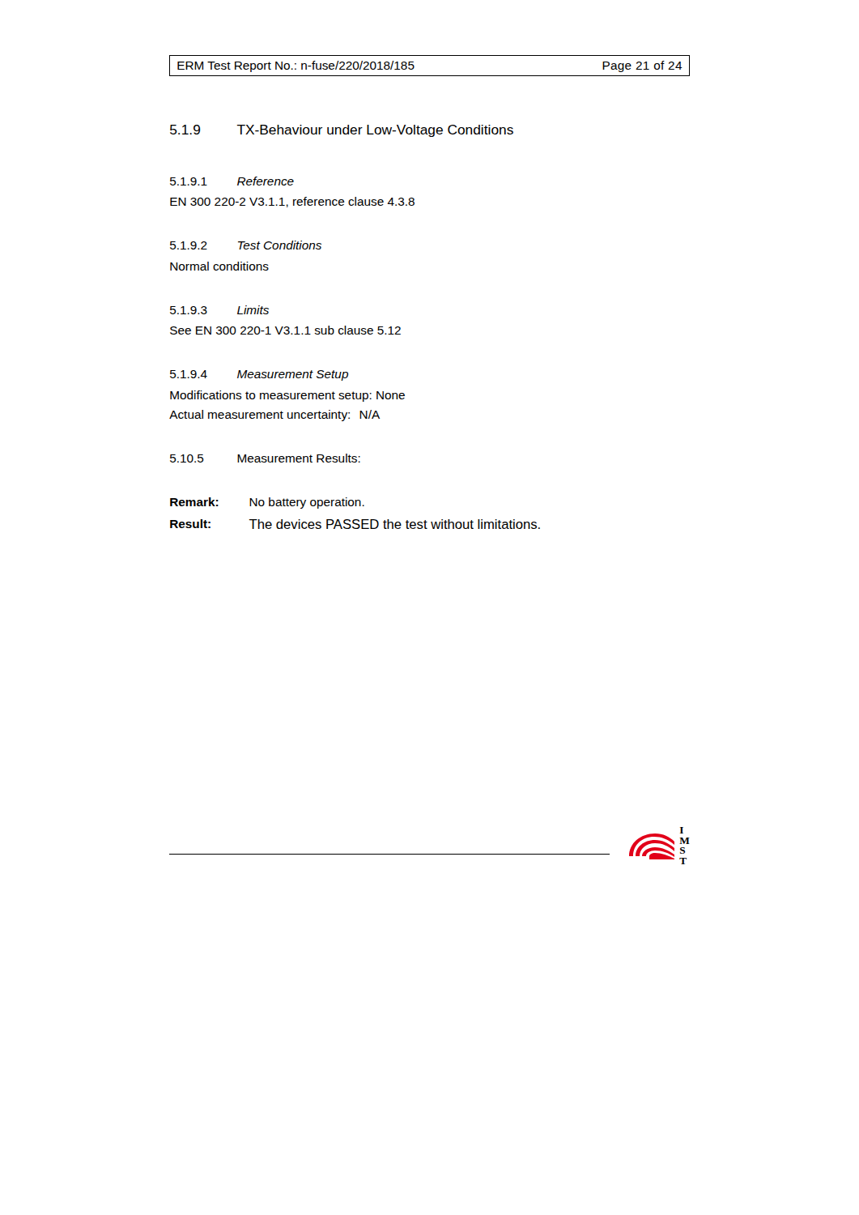ERM Test Report No.: n-fuse/220/2018/185
Page 21 of 24
5.1.9 TX-Behaviour under Low-Voltage Conditions
5.1.9.1 Reference
EN 300 220-2 V3.1.1, reference clause 4.3.8
5.1.9.2 Test Conditions
Normal conditions
5.1.9.3 Limits
See EN 300 220-1 V3.1.1 sub clause 5.12
5.1.9.4 Measurement Setup
Modifications to measurement setup: None Actual measurement uncertainty: N/A
5.10.5 Measurement Results:
Remark:
No battery operation.
Result:
The devices PASSED the test without limitations.
I
M
S
T